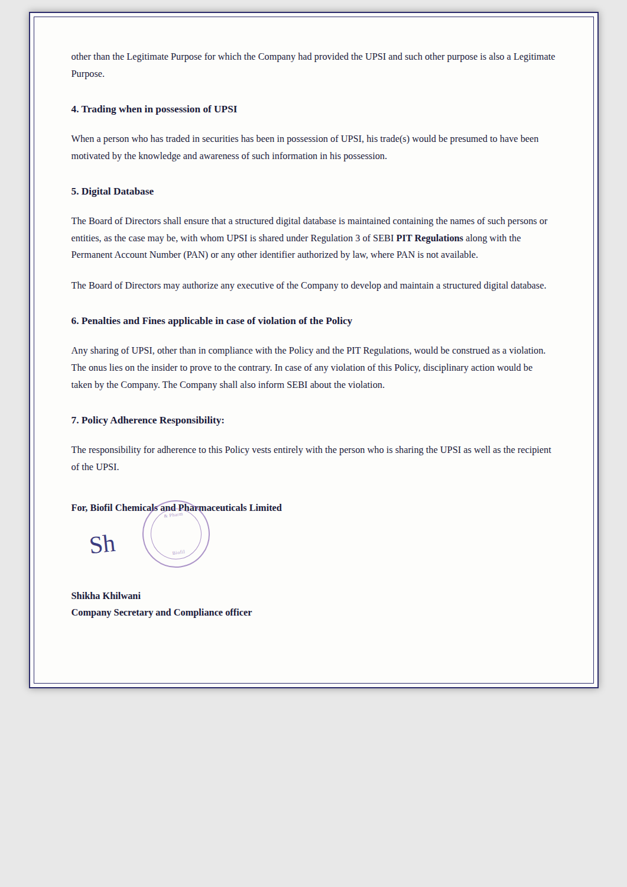other than the Legitimate Purpose for which the Company had provided the UPSI and such other purpose is also a Legitimate Purpose.
4. Trading when in possession of UPSI
When a person who has traded in securities has been in possession of UPSI, his trade(s) would be presumed to have been motivated by the knowledge and awareness of such information in his possession.
5. Digital Database
The Board of Directors shall ensure that a structured digital database is maintained containing the names of such persons or entities, as the case may be, with whom UPSI is shared under Regulation 3 of SEBI PIT Regulations along with the Permanent Account Number (PAN) or any other identifier authorized by law, where PAN is not available.
The Board of Directors may authorize any executive of the Company to develop and maintain a structured digital database.
6. Penalties and Fines applicable in case of violation of the Policy
Any sharing of UPSI, other than in compliance with the Policy and the PIT Regulations, would be construed as a violation. The onus lies on the insider to prove to the contrary. In case of any violation of this Policy, disciplinary action would be taken by the Company. The Company shall also inform SEBI about the violation.
7. Policy Adherence Responsibility:
The responsibility for adherence to this Policy vests entirely with the person who is sharing the UPSI as well as the recipient of the UPSI.
For, Biofil Chemicals and Pharmaceuticals Limited
& Pharm
Biofil
Sh
Shikha Khilwani
Company Secretary and Compliance officer